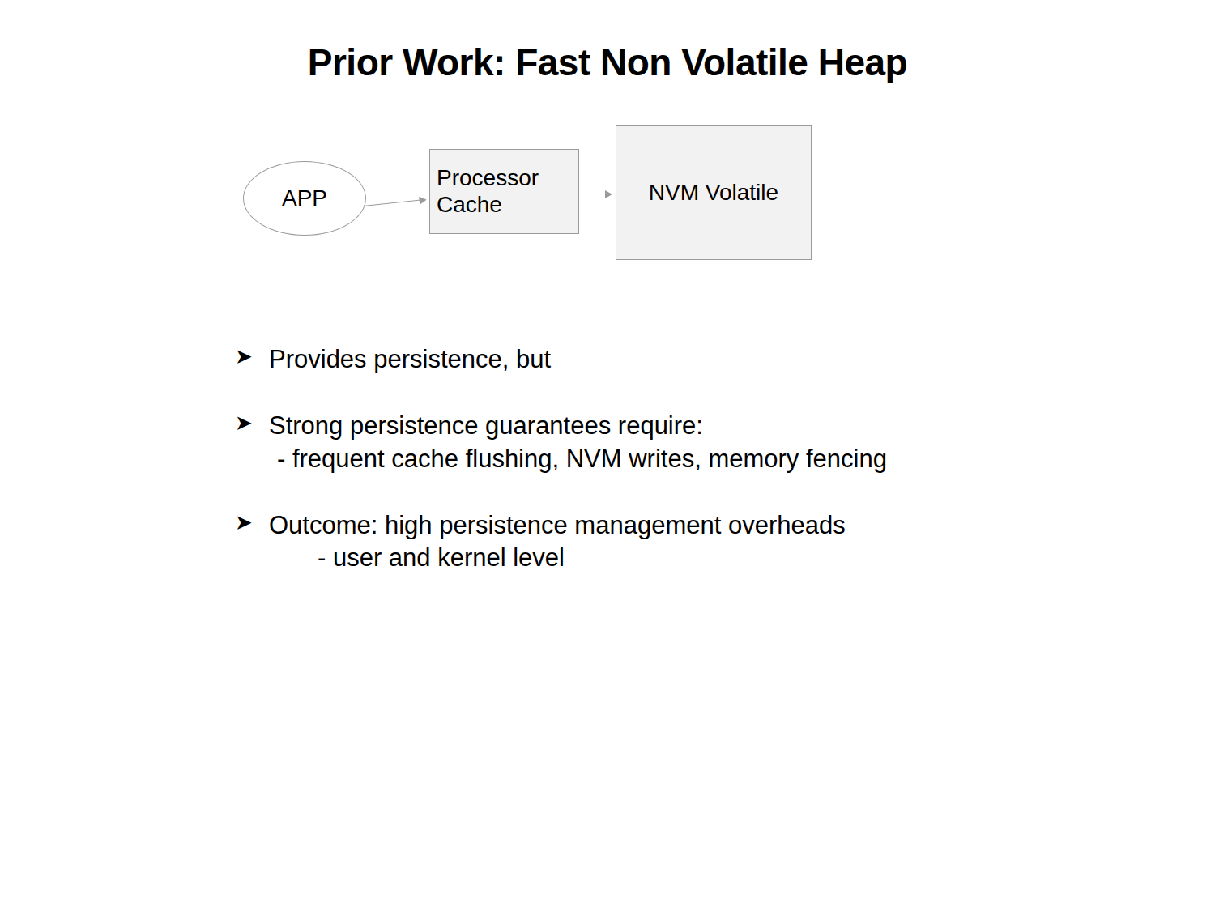Prior Work: Fast Non Volatile Heap
APP
Processor
Cache
NVM Volatile
Provides persistence, but
Strong persistence guarantees require: - frequent cache flushing, NVM writes, memory fencing
Outcome: high persistence management overheads - user and kernel level